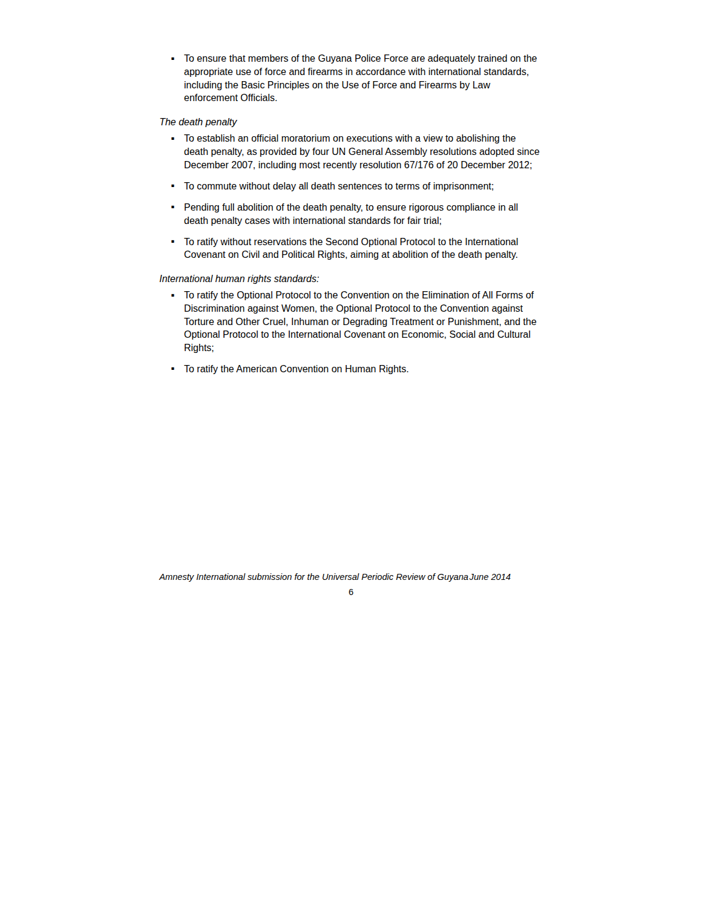To ensure that members of the Guyana Police Force are adequately trained on the appropriate use of force and firearms in accordance with international standards, including the Basic Principles on the Use of Force and Firearms by Law enforcement Officials.
The death penalty
To establish an official moratorium on executions with a view to abolishing the death penalty, as provided by four UN General Assembly resolutions adopted since December 2007, including most recently resolution 67/176 of 20 December 2012;
To commute without delay all death sentences to terms of imprisonment;
Pending full abolition of the death penalty, to ensure rigorous compliance in all death penalty cases with international standards for fair trial;
To ratify without reservations the Second Optional Protocol to the International Covenant on Civil and Political Rights, aiming at abolition of the death penalty.
International human rights standards:
To ratify the Optional Protocol to the Convention on the Elimination of All Forms of Discrimination against Women, the Optional Protocol to the Convention against Torture and Other Cruel, Inhuman or Degrading Treatment or Punishment, and the Optional Protocol to the International Covenant on Economic, Social and Cultural Rights;
To ratify the American Convention on Human Rights.
Amnesty International submission for the Universal Periodic Review of Guyana June 2014
6